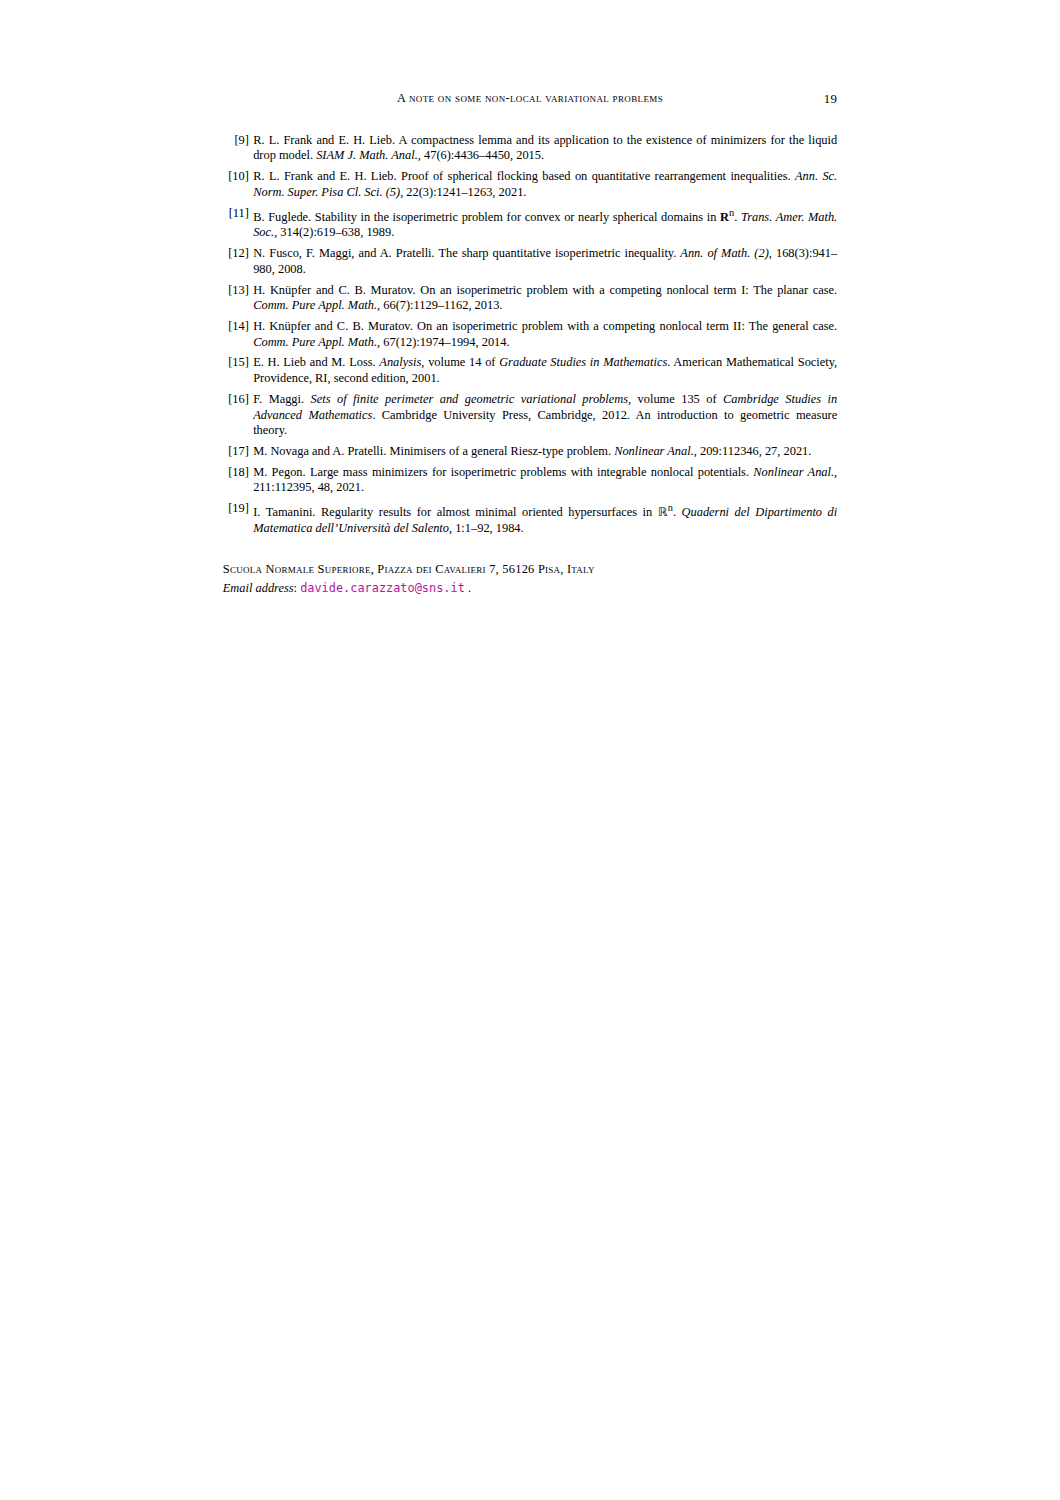A note on some non-local variational problems 19
[9] R. L. Frank and E. H. Lieb. A compactness lemma and its application to the existence of minimizers for the liquid drop model. SIAM J. Math. Anal., 47(6):4436–4450, 2015.
[10] R. L. Frank and E. H. Lieb. Proof of spherical flocking based on quantitative rearrangement inequalities. Ann. Sc. Norm. Super. Pisa Cl. Sci. (5), 22(3):1241–1263, 2021.
[11] B. Fuglede. Stability in the isoperimetric problem for convex or nearly spherical domains in Rn. Trans. Amer. Math. Soc., 314(2):619–638, 1989.
[12] N. Fusco, F. Maggi, and A. Pratelli. The sharp quantitative isoperimetric inequality. Ann. of Math. (2), 168(3):941–980, 2008.
[13] H. Knüpfer and C. B. Muratov. On an isoperimetric problem with a competing nonlocal term I: The planar case. Comm. Pure Appl. Math., 66(7):1129–1162, 2013.
[14] H. Knüpfer and C. B. Muratov. On an isoperimetric problem with a competing nonlocal term II: The general case. Comm. Pure Appl. Math., 67(12):1974–1994, 2014.
[15] E. H. Lieb and M. Loss. Analysis, volume 14 of Graduate Studies in Mathematics. American Mathematical Society, Providence, RI, second edition, 2001.
[16] F. Maggi. Sets of finite perimeter and geometric variational problems, volume 135 of Cambridge Studies in Advanced Mathematics. Cambridge University Press, Cambridge, 2012. An introduction to geometric measure theory.
[17] M. Novaga and A. Pratelli. Minimisers of a general Riesz-type problem. Nonlinear Anal., 209:112346, 27, 2021.
[18] M. Pegon. Large mass minimizers for isoperimetric problems with integrable nonlocal potentials. Nonlinear Anal., 211:112395, 48, 2021.
[19] I. Tamanini. Regularity results for almost minimal oriented hypersurfaces in ℝn. Quaderni del Dipartimento di Matematica dell’Università del Salento, 1:1–92, 1984.
Scuola Normale Superiore, Piazza dei Cavalieri 7, 56126 Pisa, Italy
Email address: davide.carazzato@sns.it .